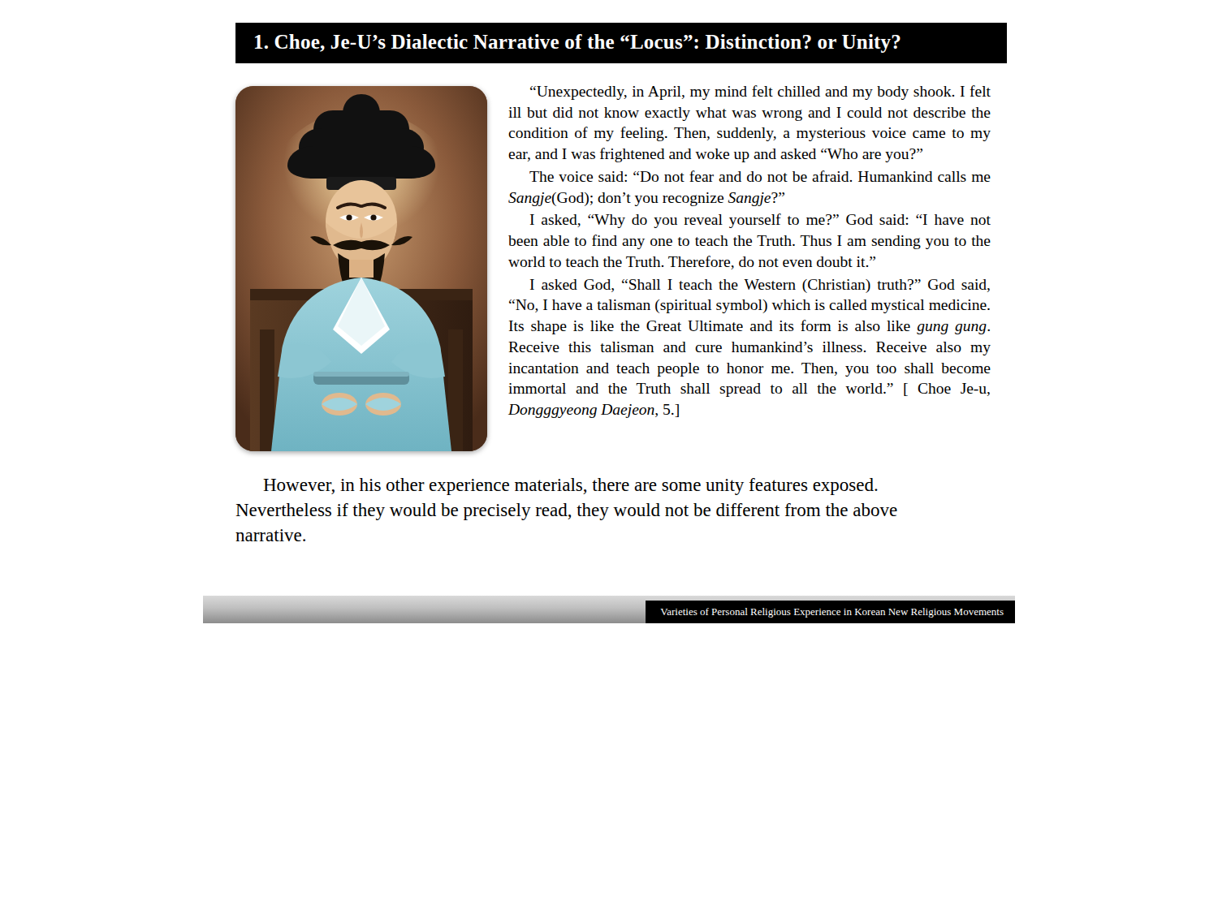1. Choe, Je-U’s Dialectic Narrative of the “Locus”: Distinction? or Unity?
“Unexpectedly, in April, my mind felt chilled and my body shook. I felt ill but did not know exactly what was wrong and I could not describe the condition of my feeling. Then, suddenly, a mysterious voice came to my ear, and I was frightened and woke up and asked “Who are you?”
The voice said: “Do not fear and do not be afraid. Humankind calls me Sangje(God); don’t you recognize Sangje?”
I asked, “Why do you reveal yourself to me?” God said: “I have not been able to find any one to teach the Truth. Thus I am sending you to the world to teach the Truth. Therefore, do not even doubt it.”
I asked God, “Shall I teach the Western (Christian) truth?” God said, “No, I have a talisman (spiritual symbol) which is called mystical medicine. Its shape is like the Great Ultimate and its form is also like gung gung. Receive this talisman and cure humankind’s illness. Receive also my incantation and teach people to honor me. Then, you too shall become immortal and the Truth shall spread to all the world.” [ Choe Je-u, Dongggyeong Daejeon, 5.]
However, in his other experience materials, there are some unity features exposed. Nevertheless if they would be precisely read, they would not be different from the above narrative.
Varieties of Personal Religious Experience in Korean New Religious Movements